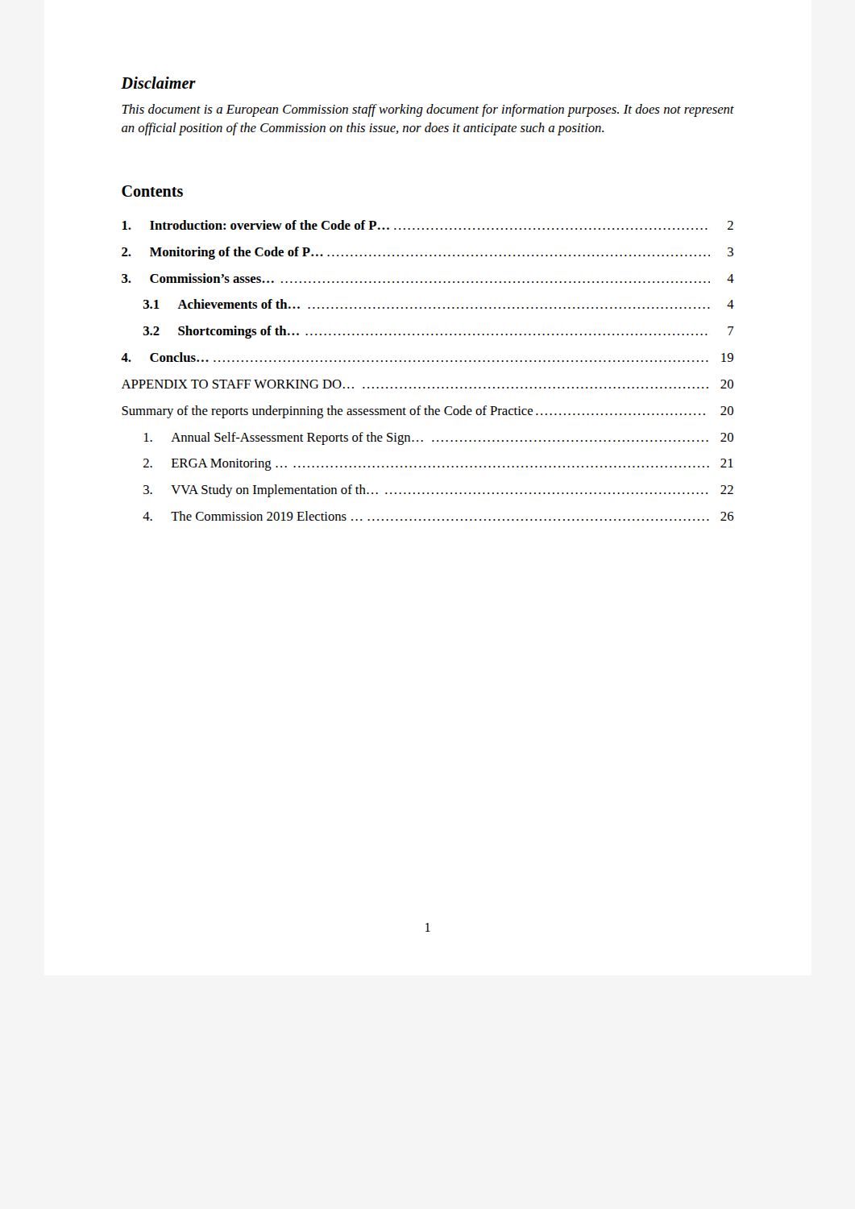Disclaimer
This document is a European Commission staff working document for information purposes. It does not represent an official position of the Commission on this issue, nor does it anticipate such a position.
Contents
1. Introduction: overview of the Code of Practice ........................................................................... 2
2. Monitoring of the Code of Practice .............................................................................................. 3
3. Commission’s assessment ......................................................................................................... 4
3.1 Achievements of the Code ..................................................................................................... 4
3.2 Shortcomings of the Code ....................................................................................................... 7
4. Conclusions ......................................................................................................................... 19
APPENDIX TO STAFF WORKING DOCUMENT ....................................................................................... 20
Summary of the reports underpinning the assessment of the Code of Practice ..................................... 20
1. Annual Self-Assessment Reports of the Signatories ................................................................ 20
2. ERGA Monitoring Report ......................................................................................................... 21
3. VVA Study on Implementation of the Code ............................................................................. 22
4. The Commission 2019 Elections Report .................................................................................. 26
1